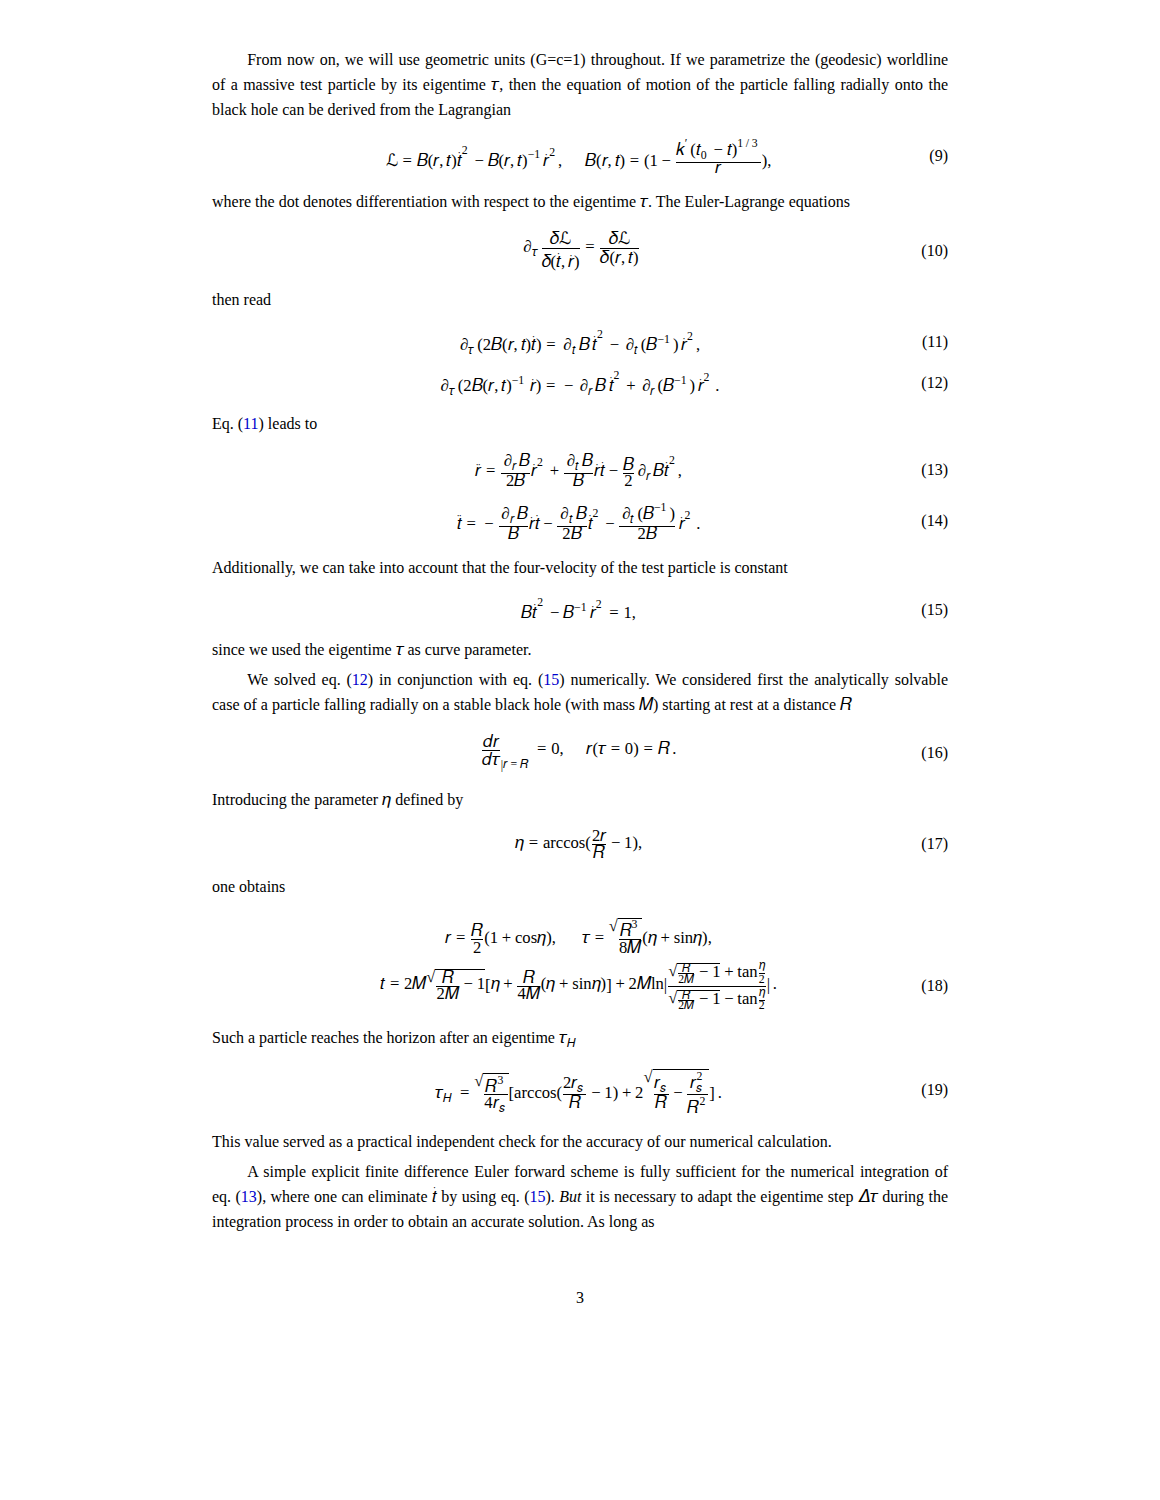From now on, we will use geometric units (G=c=1) throughout. If we parametrize the (geodesic) worldline of a massive test particle by its eigentime τ, then the equation of motion of the particle falling radially onto the black hole can be derived from the Lagrangian
ℒ=B(r,t) t˙2 − B(r,t)−1 r˙2 , B(r,t)= ( 1− k′(t0−t)1/3 r ) , (9)
where the dot denotes differentiation with respect to the eigentime τ. The Euler-Lagrange equations
∂τ δℒδ(t˙,r˙) = δℒδ(r,t) (10)
then read
∂τ (2B(r,t)t˙) = ∂tBt˙2 − ∂t(B−1) r˙2, (11)
∂τ (2B(r,t)−1r˙) = −∂rBt˙2 + ∂r(B−1) r˙2. (12)
Eq. (11) leads to
r¨= ∂rB2B r˙2 + ∂tBB r˙t˙ − B2 ∂rBt˙2, (13)
t¨= − ∂rBB r˙t˙ − ∂tB2B t˙2 − ∂t(B−1)2B r˙2. (14)
Additionally, we can take into account that the four-velocity of the test particle is constant
Bt˙2 − B−1r˙2 =1, (15)
since we used the eigentime τ as curve parameter.
We solved eq. (12) in conjunction with eq. (15) numerically. We considered first the analytically solvable case of a particle falling radially on a stable black hole (with mass M) starting at rest at a distance R
drdτ |r=R =0, r(τ=0)=R. (16)
Introducing the parameter η defined by
η=arccos ( 2rR−1 ), (17)
one obtains
r=R2 (1+cosη), τ= R38M (η+sinη), t=2M R2M−1 [ η+R4M (η+sinη) ] +2Mln | R2M−1+tanη2 R2M−1−tanη2 |. (18)
Such a particle reaches the horizon after an eigentime τH
τH= R34rs [ arccos (2rsR−1) +2 rsR−rs2R2 ]. (19)
This value served as a practical independent check for the accuracy of our numerical calculation.
A simple explicit finite difference Euler forward scheme is fully sufficient for the numerical integration of eq. (13), where one can eliminate t˙ by using eq. (15). But it is necessary to adapt the eigentime step Δτ during the integration process in order to obtain an accurate solution. As long as
3